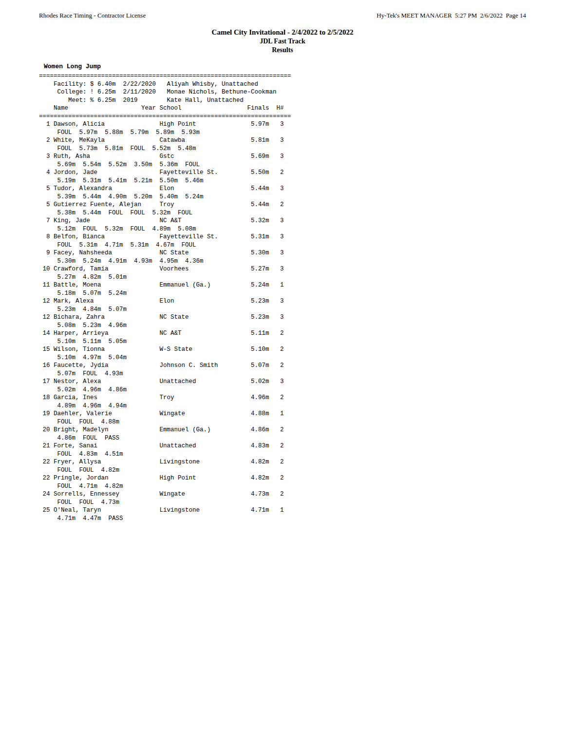Rhodes Race Timing - Contractor License
Hy-Tek's MEET MANAGER 5:27 PM 2/6/2022 Page 14
Camel City Invitational - 2/4/2022 to 2/5/2022
JDL Fast Track
Results
Women Long Jump
=====================================================================
    Facility: $ 6.40m  2/22/2020   Aliyah Whisby, Unattached
     College: ! 6.25m  2/11/2020   Monae Nichols, Bethune-Cookman
        Meet: % 6.25m  2019        Kate Hall, Unattached
    Name                    Year School                  Finals  H#
=====================================================================
  1 Dawson, Alicia               High Point               5.97m   3
     FOUL  5.97m  5.88m  5.79m  5.89m  5.93m
  2 White, MeKayla               Catawba                  5.81m   3
     FOUL  5.73m  5.81m  FOUL  5.52m  5.48m
  3 Ruth, Asha                   Gstc                     5.69m   3
     5.69m  5.54m  5.52m  3.50m  5.36m  FOUL
  4 Jordon, Jade                 Fayetteville St.         5.50m   2
     5.19m  5.31m  5.41m  5.21m  5.50m  5.46m
  5 Tudor, Alexandra             Elon                     5.44m   3
     5.39m  5.44m  4.90m  5.20m  5.40m  5.24m
  5 Gutierrez Fuente, Alejan     Troy                     5.44m   2
     5.38m  5.44m  FOUL  FOUL  5.32m  FOUL
  7 King, Jade                   NC A&T                   5.32m   3
     5.12m  FOUL  5.32m  FOUL  4.89m  5.08m
  8 Belfon, Bianca               Fayetteville St.         5.31m   3
     FOUL  5.31m  4.71m  5.31m  4.67m  FOUL
  9 Facey, Nahsheeda             NC State                 5.30m   3
     5.30m  5.24m  4.91m  4.93m  4.95m  4.36m
 10 Crawford, Tamia              Voorhees                 5.27m   3
     5.27m  4.82m  5.01m
 11 Battle, Moena                Emmanuel (Ga.)           5.24m   1
     5.18m  5.07m  5.24m
 12 Mark, Alexa                  Elon                     5.23m   3
     5.23m  4.84m  5.07m
 12 Bichara, Zahra               NC State                 5.23m   3
     5.08m  5.23m  4.96m
 14 Harper, Arrieya              NC A&T                   5.11m   2
     5.10m  5.11m  5.05m
 15 Wilson, Tionna               W-S State                5.10m   2
     5.10m  4.97m  5.04m
 16 Faucette, Jydia              Johnson C. Smith         5.07m   2
     5.07m  FOUL  4.93m
 17 Nestor, Alexa                Unattached               5.02m   3
     5.02m  4.96m  4.86m
 18 Garcia, Ines                 Troy                     4.96m   2
     4.89m  4.96m  4.94m
 19 Daehler, Valerie             Wingate                  4.88m   1
     FOUL  FOUL  4.88m
 20 Bright, Madelyn              Emmanuel (Ga.)           4.86m   2
     4.86m  FOUL  PASS
 21 Forte, Sanai                 Unattached               4.83m   2
     FOUL  4.83m  4.51m
 22 Fryer, Allysa                Livingstone              4.82m   2
     FOUL  FOUL  4.82m
 22 Pringle, Jordan              High Point               4.82m   2
     FOUL  4.71m  4.82m
 24 Sorrells, Ennessey           Wingate                  4.73m   2
     FOUL  FOUL  4.73m
 25 O'Neal, Taryn                Livingstone              4.71m   1
     4.71m  4.47m  PASS